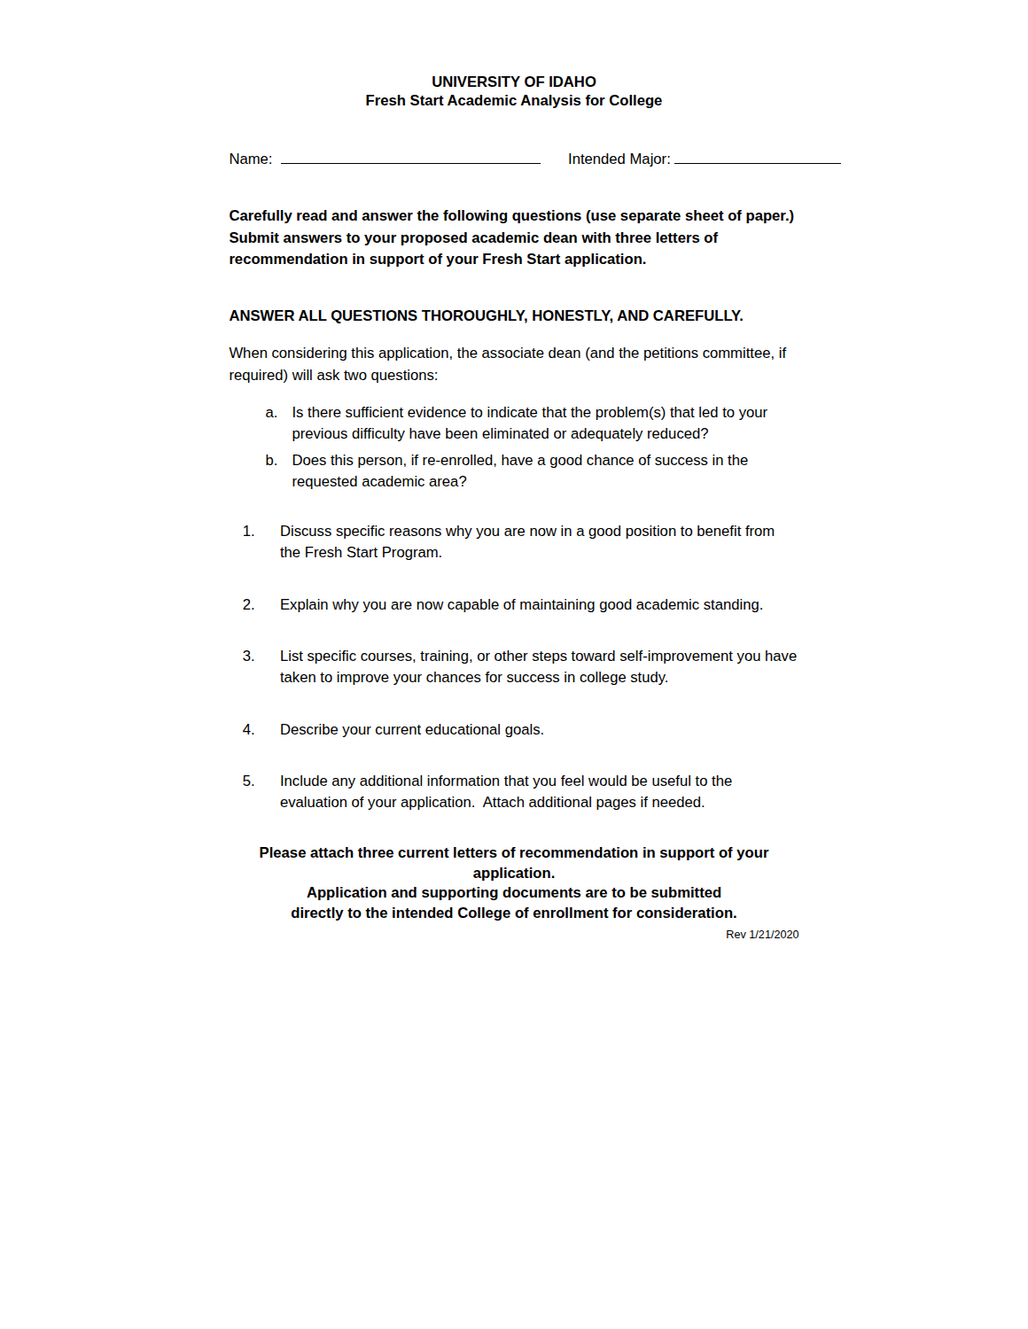UNIVERSITY OF IDAHO
Fresh Start Academic Analysis for College
Name: Intended Major:
Carefully read and answer the following questions (use separate sheet of paper.) Submit answers to your proposed academic dean with three letters of recommendation in support of your Fresh Start application.
ANSWER ALL QUESTIONS THOROUGHLY, HONESTLY, AND CAREFULLY.
When considering this application, the associate dean (and the petitions committee, if required) will ask two questions:
Is there sufficient evidence to indicate that the problem(s) that led to your previous difficulty have been eliminated or adequately reduced?
Does this person, if re-enrolled, have a good chance of success in the requested academic area?
Discuss specific reasons why you are now in a good position to benefit from the Fresh Start Program.
Explain why you are now capable of maintaining good academic standing.
List specific courses, training, or other steps toward self-improvement you have taken to improve your chances for success in college study.
Describe your current educational goals.
Include any additional information that you feel would be useful to the evaluation of your application. Attach additional pages if needed.
Please attach three current letters of recommendation in support of your application.
Application and supporting documents are to be submitted
directly to the intended College of enrollment for consideration.
Rev 1/21/2020